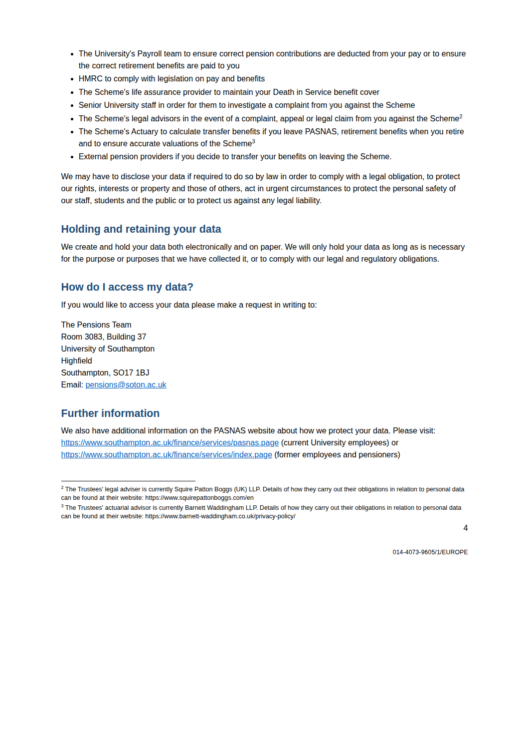The University's Payroll team to ensure correct pension contributions are deducted from your pay or to ensure the correct retirement benefits are paid to you
HMRC to comply with legislation on pay and benefits
The Scheme's life assurance provider to maintain your Death in Service benefit cover
Senior University staff in order for them to investigate a complaint from you against the Scheme
The Scheme's legal advisors in the event of a complaint, appeal or legal claim from you against the Scheme2
The Scheme's Actuary to calculate transfer benefits if you leave PASNAS, retirement benefits when you retire and to ensure accurate valuations of the Scheme3
External pension providers if you decide to transfer your benefits on leaving the Scheme.
We may have to disclose your data if required to do so by law in order to comply with a legal obligation, to protect our rights, interests or property and those of others, act in urgent circumstances to protect the personal safety of our staff, students and the public or to protect us against any legal liability.
Holding and retaining your data
We create and hold your data both electronically and on paper. We will only hold your data as long as is necessary for the purpose or purposes that we have collected it, or to comply with our legal and regulatory obligations.
How do I access my data?
If you would like to access your data please make a request in writing to:
The Pensions Team Room 3083, Building 37 University of Southampton Highfield Southampton, SO17 1BJ Email: pensions@soton.ac.uk
Further information
We also have additional information on the PASNAS website about how we protect your data. Please visit: https://www.southampton.ac.uk/finance/services/pasnas.page (current University employees) or https://www.southampton.ac.uk/finance/services/index.page (former employees and pensioners)
2 The Trustees' legal adviser is currently Squire Patton Boggs (UK) LLP. Details of how they carry out their obligations in relation to personal data can be found at their website: https://www.squirepattonboggs.com/en
3 The Trustees' actuarial advisor is currently Barnett Waddingham LLP. Details of how they carry out their obligations in relation to personal data can be found at their website: https://www.barnett-waddingham.co.uk/privacy-policy/
4
014-4073-9605/1/EUROPE